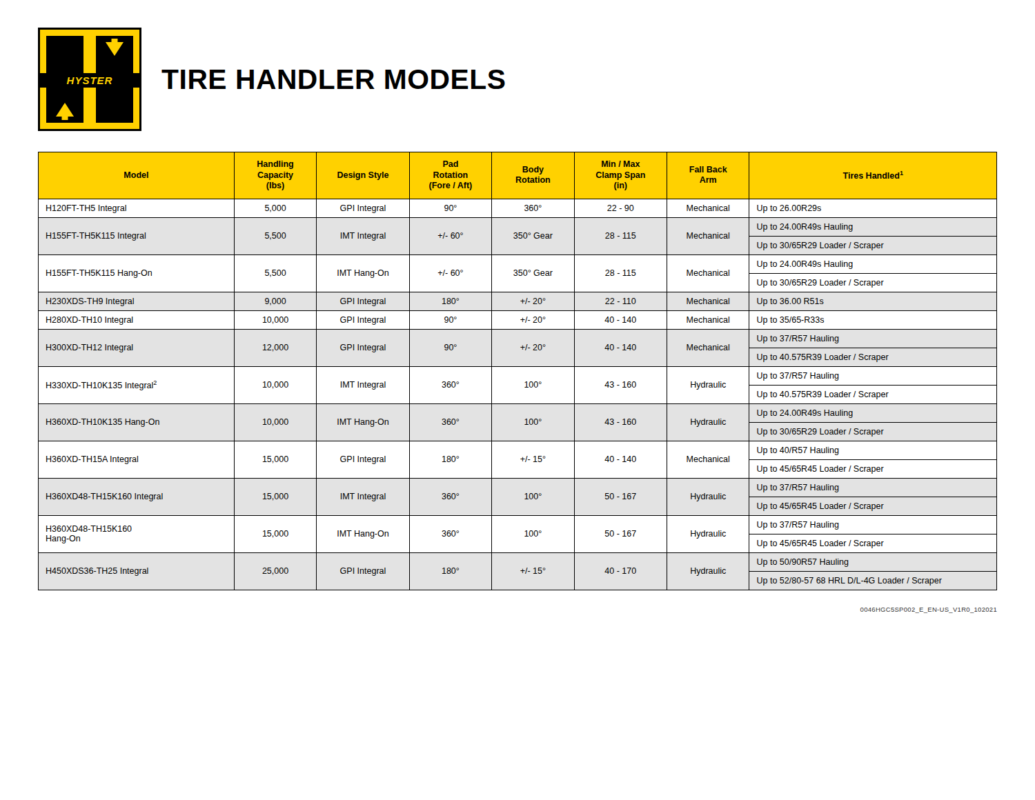HYSTER
TIRE HANDLER MODELS
| Model | Handling Capacity (lbs) | Design Style | Pad Rotation (Fore / Aft) | Body Rotation | Min / Max Clamp Span (in) | Fall Back Arm | Tires Handled 1 |
| --- | --- | --- | --- | --- | --- | --- | --- |
| H120FT-TH5 Integral | 5,000 | GPI Integral | 90° | 360° | 22 - 90 | Mechanical | Up to 26.00R29s |
| H155FT-TH5K115 Integral | 5,500 | IMT Integral | +/- 60° | 350° Gear | 28 - 115 | Mechanical | Up to 24.00R49s Hauling |
| Up to 30/65R29 Loader / Scraper |
| H155FT-TH5K115 Hang-On | 5,500 | IMT Hang-On | +/- 60° | 350° Gear | 28 - 115 | Mechanical | Up to 24.00R49s Hauling |
| Up to 30/65R29 Loader / Scraper |
| H230XDS-TH9 Integral | 9,000 | GPI Integral | 180° | +/- 20° | 22 - 110 | Mechanical | Up to 36.00 R51s |
| H280XD-TH10 Integral | 10,000 | GPI Integral | 90° | +/- 20° | 40 - 140 | Mechanical | Up to 35/65-R33s |
| H300XD-TH12 Integral | 12,000 | GPI Integral | 90° | +/- 20° | 40 - 140 | Mechanical | Up to 37/R57 Hauling |
| Up to 40.575R39 Loader / Scraper |
| H330XD-TH10K135 Integral 2 | 10,000 | IMT Integral | 360° | 100° | 43 - 160 | Hydraulic | Up to 37/R57 Hauling |
| Up to 40.575R39 Loader / Scraper |
| H360XD-TH10K135 Hang-On | 10,000 | IMT Hang-On | 360° | 100° | 43 - 160 | Hydraulic | Up to 24.00R49s Hauling |
| Up to 30/65R29 Loader / Scraper |
| H360XD-TH15A Integral | 15,000 | GPI Integral | 180° | +/- 15° | 40 - 140 | Mechanical | Up to 40/R57 Hauling |
| Up to 45/65R45 Loader / Scraper |
| H360XD48-TH15K160 Integral | 15,000 | IMT Integral | 360° | 100° | 50 - 167 | Hydraulic | Up to 37/R57 Hauling |
| Up to 45/65R45 Loader / Scraper |
| H360XD48-TH15K160 Hang-On | 15,000 | IMT Hang-On | 360° | 100° | 50 - 167 | Hydraulic | Up to 37/R57 Hauling |
| Up to 45/65R45 Loader / Scraper |
| H450XDS36-TH25 Integral | 25,000 | GPI Integral | 180° | +/- 15° | 40 - 170 | Hydraulic | Up to 50/90R57 Hauling |
| Up to 52/80-57 68 HRL D/L-4G Loader / Scraper |
0046HGC5SP002_E_EN-US_V1R0_102021